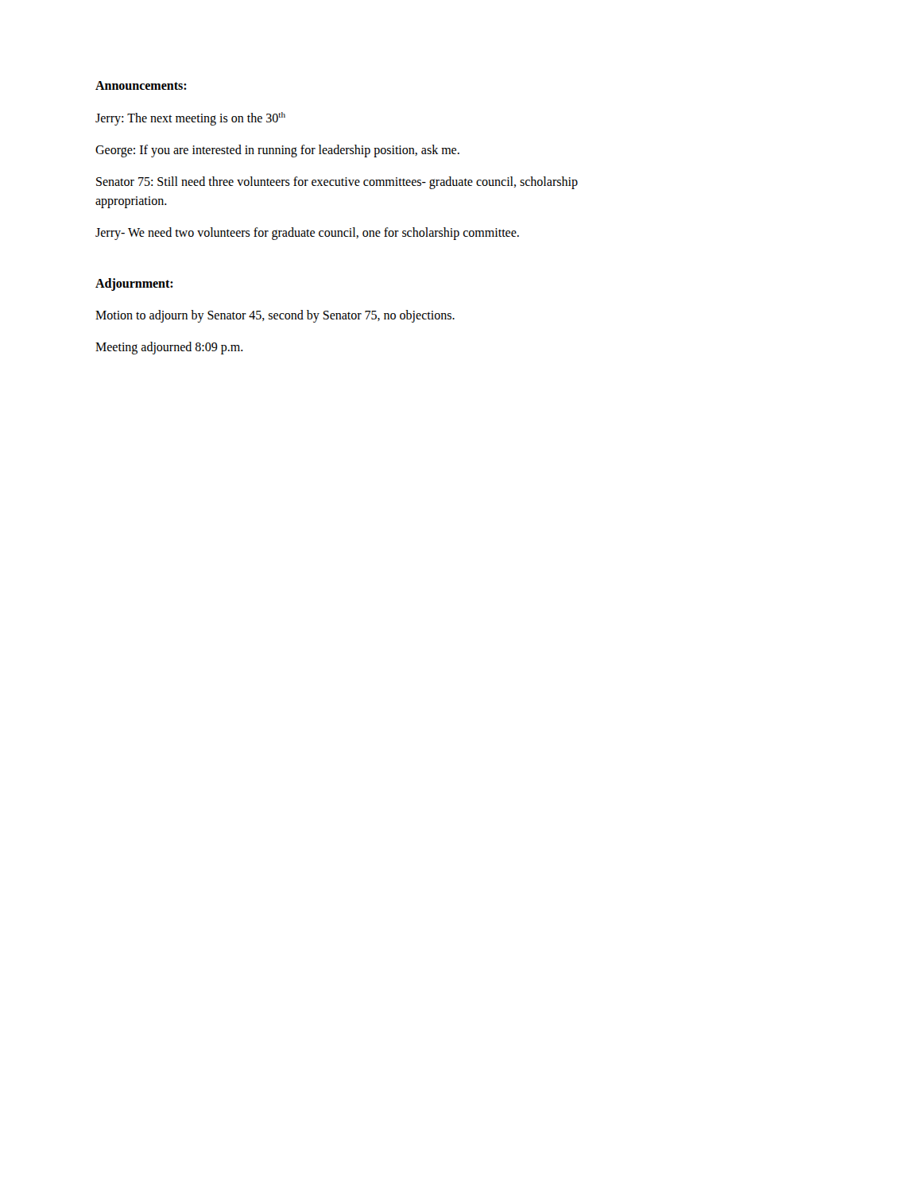Announcements:
Jerry: The next meeting is on the 30th
George: If you are interested in running for leadership position, ask me.
Senator 75: Still need three volunteers for executive committees- graduate council, scholarship appropriation.
Jerry- We need two volunteers for graduate council, one for scholarship committee.
Adjournment:
Motion to adjourn by Senator 45, second by Senator 75, no objections.
Meeting adjourned 8:09 p.m.